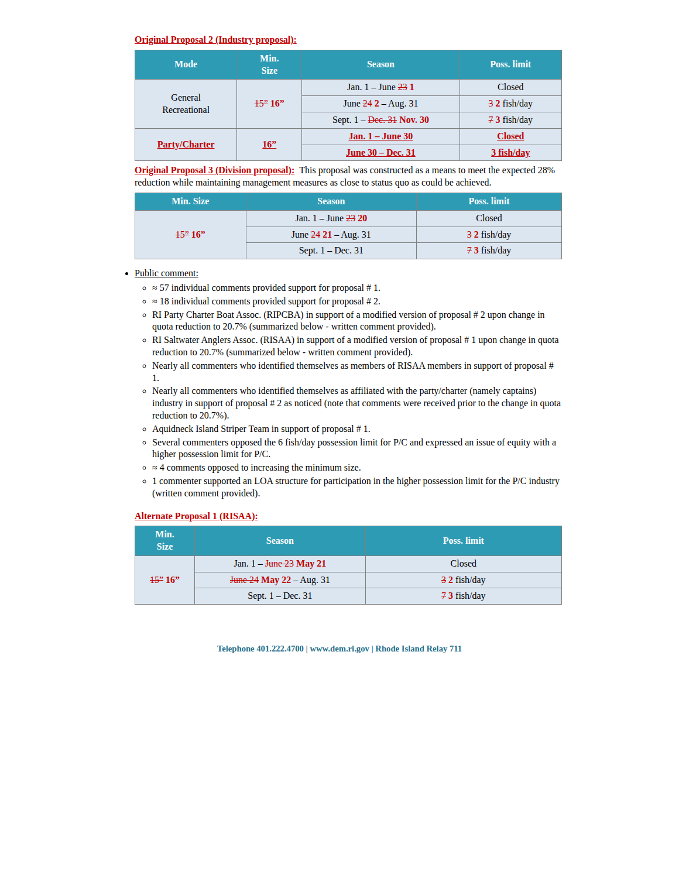Original Proposal 2 (Industry proposal):
| Mode | Min. Size | Season | Poss. limit |
| --- | --- | --- | --- |
| General Recreational | 15” 16” | Jan. 1 – June 23 1 | Closed |
| June 24 2 – Aug. 31 | 3 2 fish/day |
| Sept. 1 – Dec. 31 Nov. 30 | 7 3 fish/day |
| Party/Charter | 16” | Jan. 1 – June 30 | Closed |
| June 30 – Dec. 31 | 3 fish/day |
Original Proposal 3 (Division proposal):
This proposal was constructed as a means to meet the expected 28% reduction while maintaining management measures as close to status quo as could be achieved.
| Min. Size | Season | Poss. limit |
| --- | --- | --- |
| 15” 16” | Jan. 1 – June 23 20 | Closed |
| June 24 21 – Aug. 31 | 3 2 fish/day |
| Sept. 1 – Dec. 31 | 7 3 fish/day |
Public comment:
≈ 57 individual comments provided support for proposal # 1.
≈ 18 individual comments provided support for proposal # 2.
RI Party Charter Boat Assoc. (RIPCBA) in support of a modified version of proposal # 2 upon change in quota reduction to 20.7% (summarized below - written comment provided).
RI Saltwater Anglers Assoc. (RISAA) in support of a modified version of proposal # 1 upon change in quota reduction to 20.7% (summarized below - written comment provided).
Nearly all commenters who identified themselves as members of RISAA members in support of proposal # 1.
Nearly all commenters who identified themselves as affiliated with the party/charter (namely captains) industry in support of proposal # 2 as noticed (note that comments were received prior to the change in quota reduction to 20.7%).
Aquidneck Island Striper Team in support of proposal # 1.
Several commenters opposed the 6 fish/day possession limit for P/C and expressed an issue of equity with a higher possession limit for P/C.
≈ 4 comments opposed to increasing the minimum size.
1 commenter supported an LOA structure for participation in the higher possession limit for the P/C industry (written comment provided).
Alternate Proposal 1 (RISAA):
| Min. Size | Season | Poss. limit |
| --- | --- | --- |
| 15” 16” | Jan. 1 – June 23 May 21 | Closed |
| June 24 May 22 – Aug. 31 | 3 2 fish/day |
| Sept. 1 – Dec. 31 | 7 3 fish/day |
Telephone 401.222.4700 | www.dem.ri.gov | Rhode Island Relay 711